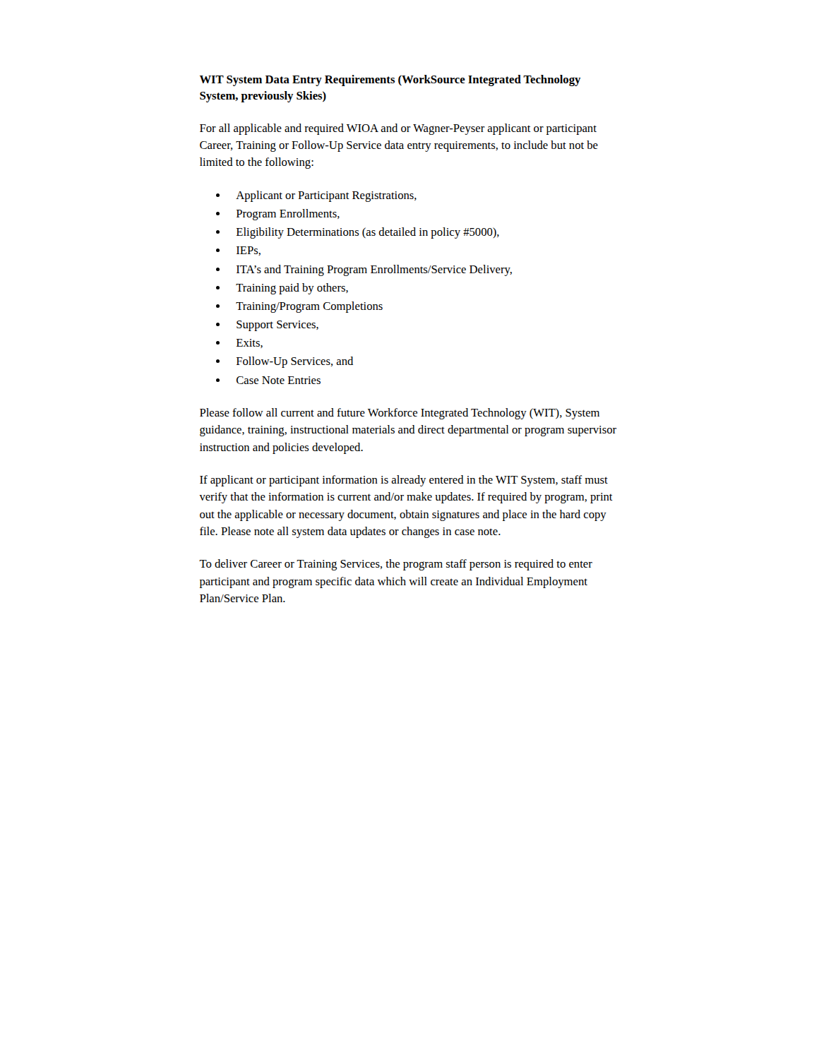WIT System Data Entry Requirements (WorkSource Integrated Technology System, previously Skies)
For all applicable and required WIOA and or Wagner-Peyser applicant or participant Career, Training or Follow-Up Service data entry requirements, to include but not be limited to the following:
Applicant or Participant Registrations,
Program Enrollments,
Eligibility Determinations (as detailed in policy #5000),
IEPs,
ITA’s and Training Program Enrollments/Service Delivery,
Training paid by others,
Training/Program Completions
Support Services,
Exits,
Follow-Up Services, and
Case Note Entries
Please follow all current and future Workforce Integrated Technology (WIT), System guidance, training, instructional materials and direct departmental or program supervisor instruction and policies developed.
If applicant or participant information is already entered in the WIT System, staff must verify that the information is current and/or make updates. If required by program, print out the applicable or necessary document, obtain signatures and place in the hard copy file. Please note all system data updates or changes in case note.
To deliver Career or Training Services, the program staff person is required to enter participant and program specific data which will create an Individual Employment Plan/Service Plan.